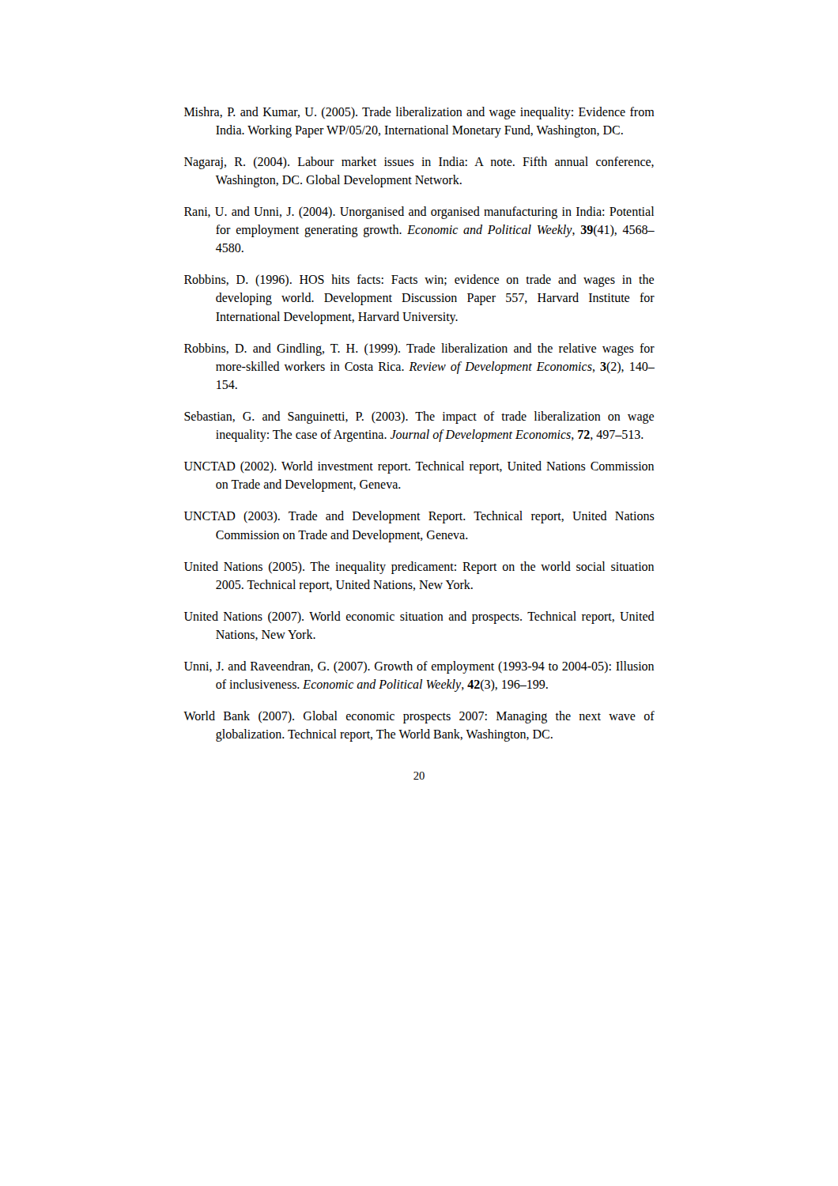Mishra, P. and Kumar, U. (2005). Trade liberalization and wage inequality: Evidence from India. Working Paper WP/05/20, International Monetary Fund, Washington, DC.
Nagaraj, R. (2004). Labour market issues in India: A note. Fifth annual conference, Washington, DC. Global Development Network.
Rani, U. and Unni, J. (2004). Unorganised and organised manufacturing in India: Potential for employment generating growth. Economic and Political Weekly, 39(41), 4568–4580.
Robbins, D. (1996). HOS hits facts: Facts win; evidence on trade and wages in the developing world. Development Discussion Paper 557, Harvard Institute for International Development, Harvard University.
Robbins, D. and Gindling, T. H. (1999). Trade liberalization and the relative wages for more-skilled workers in Costa Rica. Review of Development Economics, 3(2), 140–154.
Sebastian, G. and Sanguinetti, P. (2003). The impact of trade liberalization on wage inequality: The case of Argentina. Journal of Development Economics, 72, 497–513.
UNCTAD (2002). World investment report. Technical report, United Nations Commission on Trade and Development, Geneva.
UNCTAD (2003). Trade and Development Report. Technical report, United Nations Commission on Trade and Development, Geneva.
United Nations (2005). The inequality predicament: Report on the world social situation 2005. Technical report, United Nations, New York.
United Nations (2007). World economic situation and prospects. Technical report, United Nations, New York.
Unni, J. and Raveendran, G. (2007). Growth of employment (1993-94 to 2004-05): Illusion of inclusiveness. Economic and Political Weekly, 42(3), 196–199.
World Bank (2007). Global economic prospects 2007: Managing the next wave of globalization. Technical report, The World Bank, Washington, DC.
20